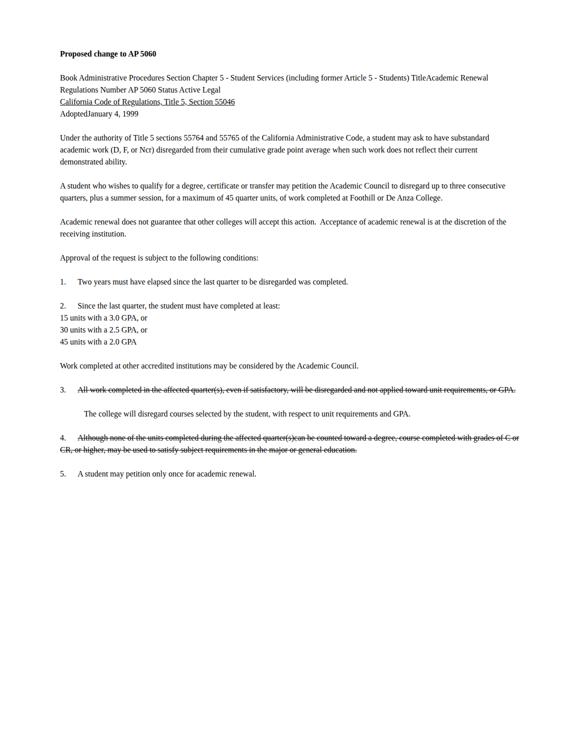Proposed change to AP 5060
Book Administrative Procedures Section Chapter 5 - Student Services (including former Article 5 - Students) TitleAcademic Renewal Regulations Number AP 5060 Status Active Legal
California Code of Regulations, Title 5, Section 55046
AdoptedJanuary 4, 1999
Under the authority of Title 5 sections 55764 and 55765 of the California Administrative Code, a student may ask to have substandard academic work (D, F, or Ncr) disregarded from their cumulative grade point average when such work does not reflect their current demonstrated ability.
A student who wishes to qualify for a degree, certificate or transfer may petition the Academic Council to disregard up to three consecutive quarters, plus a summer session, for a maximum of 45 quarter units, of work completed at Foothill or De Anza College.
Academic renewal does not guarantee that other colleges will accept this action. Acceptance of academic renewal is at the discretion of the receiving institution.
Approval of the request is subject to the following conditions:
1. Two years must have elapsed since the last quarter to be disregarded was completed.
2. Since the last quarter, the student must have completed at least:
15 units with a 3.0 GPA, or
30 units with a 2.5 GPA, or
45 units with a 2.0 GPA
Work completed at other accredited institutions may be considered by the Academic Council.
3. All work completed in the affected quarter(s), even if satisfactory, will be disregarded and not applied toward unit requirements, or GPA.
The college will disregard courses selected by the student, with respect to unit requirements and GPA.
4. Although none of the units completed during the affected quarter(s)can be counted toward a degree, course completed with grades of C or CR, or higher, may be used to satisfy subject requirements in the major or general education.
5. A student may petition only once for academic renewal.